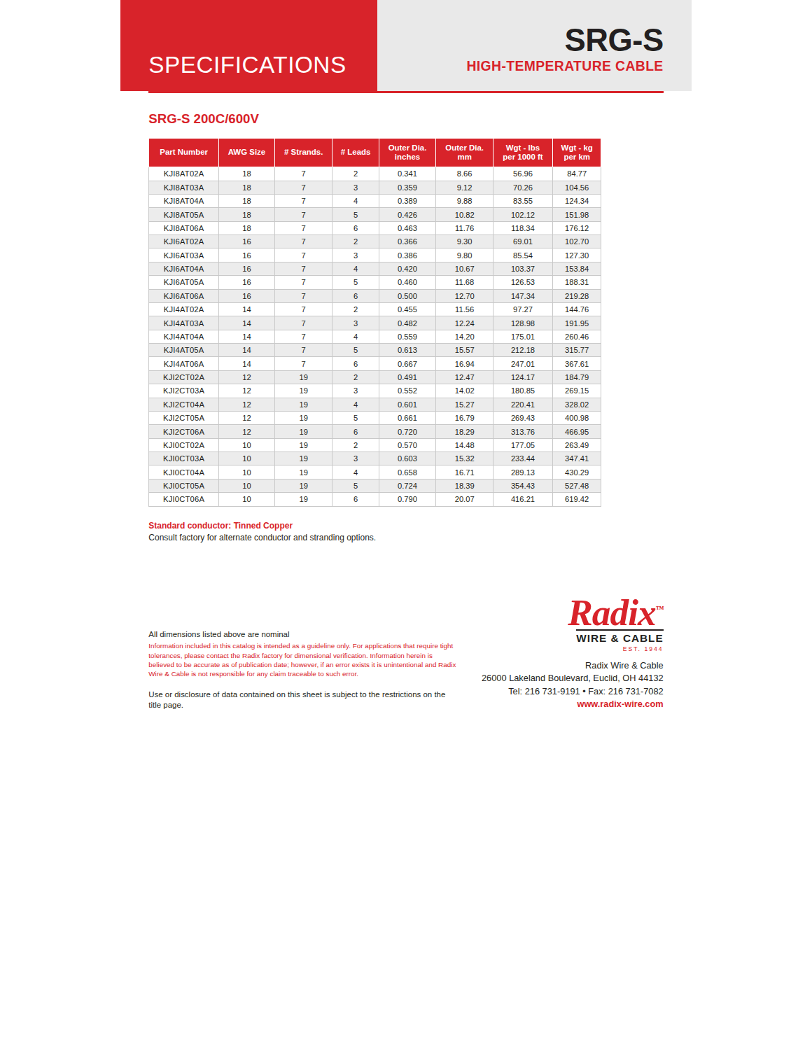Specifications
SRG-S
High-Temperature Cable
SRG-S 200C/600V
| Part Number | AWG Size | # Strands. | # Leads | Outer Dia. inches | Outer Dia. mm | Wgt - lbs per 1000 ft | Wgt - kg per km |
| --- | --- | --- | --- | --- | --- | --- | --- |
| KJI8AT02A | 18 | 7 | 2 | 0.341 | 8.66 | 56.96 | 84.77 |
| KJI8AT03A | 18 | 7 | 3 | 0.359 | 9.12 | 70.26 | 104.56 |
| KJI8AT04A | 18 | 7 | 4 | 0.389 | 9.88 | 83.55 | 124.34 |
| KJI8AT05A | 18 | 7 | 5 | 0.426 | 10.82 | 102.12 | 151.98 |
| KJI8AT06A | 18 | 7 | 6 | 0.463 | 11.76 | 118.34 | 176.12 |
| KJI6AT02A | 16 | 7 | 2 | 0.366 | 9.30 | 69.01 | 102.70 |
| KJI6AT03A | 16 | 7 | 3 | 0.386 | 9.80 | 85.54 | 127.30 |
| KJI6AT04A | 16 | 7 | 4 | 0.420 | 10.67 | 103.37 | 153.84 |
| KJI6AT05A | 16 | 7 | 5 | 0.460 | 11.68 | 126.53 | 188.31 |
| KJI6AT06A | 16 | 7 | 6 | 0.500 | 12.70 | 147.34 | 219.28 |
| KJI4AT02A | 14 | 7 | 2 | 0.455 | 11.56 | 97.27 | 144.76 |
| KJI4AT03A | 14 | 7 | 3 | 0.482 | 12.24 | 128.98 | 191.95 |
| KJI4AT04A | 14 | 7 | 4 | 0.559 | 14.20 | 175.01 | 260.46 |
| KJI4AT05A | 14 | 7 | 5 | 0.613 | 15.57 | 212.18 | 315.77 |
| KJI4AT06A | 14 | 7 | 6 | 0.667 | 16.94 | 247.01 | 367.61 |
| KJI2CT02A | 12 | 19 | 2 | 0.491 | 12.47 | 124.17 | 184.79 |
| KJI2CT03A | 12 | 19 | 3 | 0.552 | 14.02 | 180.85 | 269.15 |
| KJI2CT04A | 12 | 19 | 4 | 0.601 | 15.27 | 220.41 | 328.02 |
| KJI2CT05A | 12 | 19 | 5 | 0.661 | 16.79 | 269.43 | 400.98 |
| KJI2CT06A | 12 | 19 | 6 | 0.720 | 18.29 | 313.76 | 466.95 |
| KJI0CT02A | 10 | 19 | 2 | 0.570 | 14.48 | 177.05 | 263.49 |
| KJI0CT03A | 10 | 19 | 3 | 0.603 | 15.32 | 233.44 | 347.41 |
| KJI0CT04A | 10 | 19 | 4 | 0.658 | 16.71 | 289.13 | 430.29 |
| KJI0CT05A | 10 | 19 | 5 | 0.724 | 18.39 | 354.43 | 527.48 |
| KJI0CT06A | 10 | 19 | 6 | 0.790 | 20.07 | 416.21 | 619.42 |
Standard conductor: Tinned Copper
Consult factory for alternate conductor and stranding options.
All dimensions listed above are nominal
Information included in this catalog is intended as a guideline only. For applications that require tight tolerances, please contact the Radix factory for dimensional verification. Information herein is believed to be accurate as of publication date; however, if an error exists it is unintentional and Radix Wire & Cable is not responsible for any claim traceable to such error.
Use or disclosure of data contained on this sheet is subject to the restrictions on the title page.
Radix™
WIRE & CABLE
EST. 1944
Radix Wire & Cable
26000 Lakeland Boulevard, Euclid, OH 44132
Tel: 216 731-9191 • Fax: 216 731-7082
www.radix-wire.com